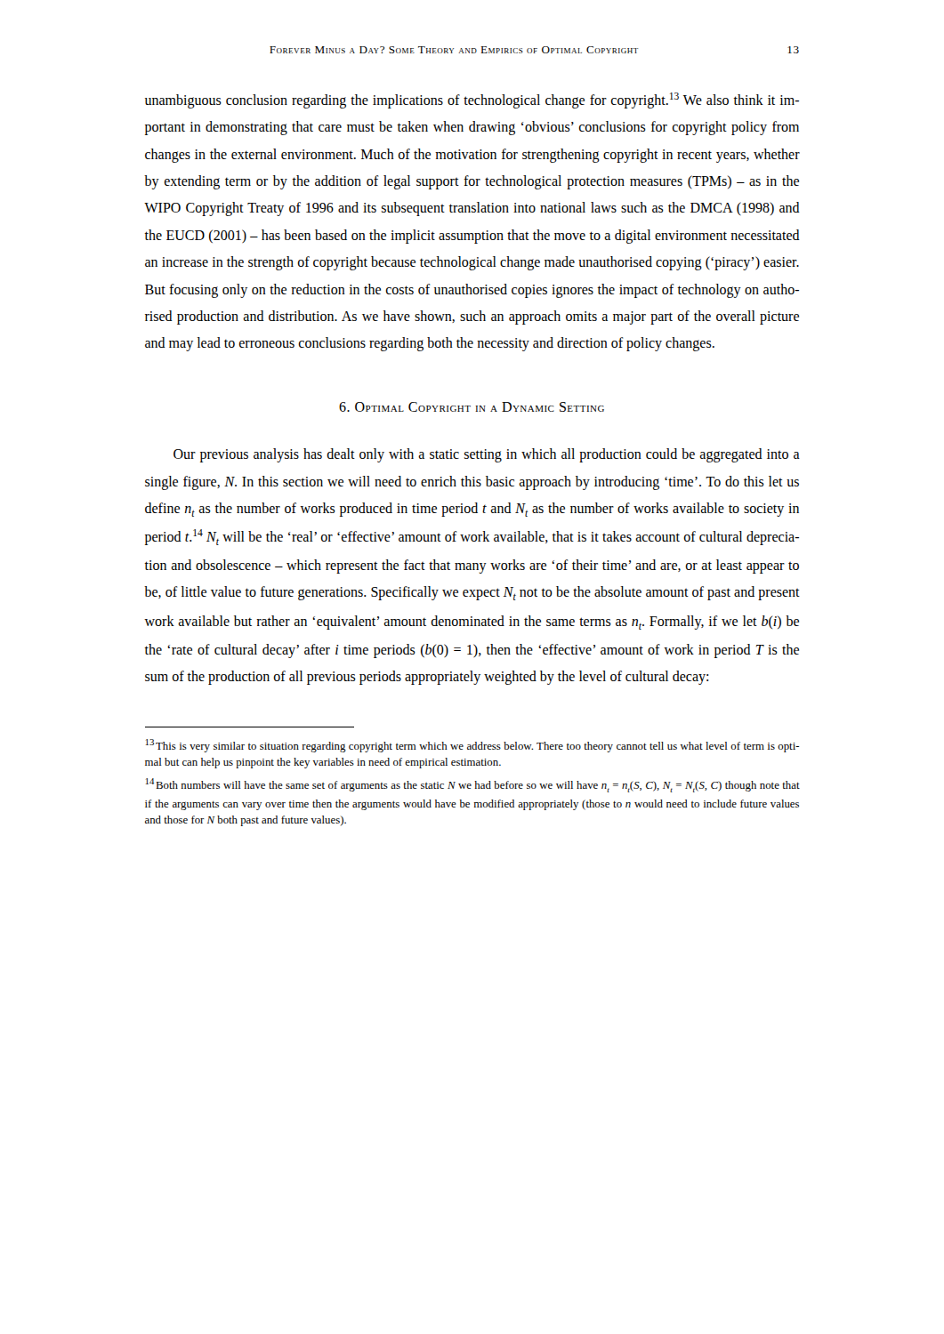Forever Minus a Day? Some Theory and Empirics of Optimal Copyright 13
unambiguous conclusion regarding the implications of technological change for copyright.13 We also think it important in demonstrating that care must be taken when drawing ‘obvious’ conclusions for copyright policy from changes in the external environment. Much of the motivation for strengthening copyright in recent years, whether by extending term or by the addition of legal support for technological protection measures (TPMs) – as in the WIPO Copyright Treaty of 1996 and its subsequent translation into national laws such as the DMCA (1998) and the EUCD (2001) – has been based on the implicit assumption that the move to a digital environment necessitated an increase in the strength of copyright because technological change made unauthorised copying (‘piracy’) easier. But focusing only on the reduction in the costs of unauthorised copies ignores the impact of technology on authorised production and distribution. As we have shown, such an approach omits a major part of the overall picture and may lead to erroneous conclusions regarding both the necessity and direction of policy changes.
6. Optimal Copyright in a Dynamic Setting
Our previous analysis has dealt only with a static setting in which all production could be aggregated into a single figure, N. In this section we will need to enrich this basic approach by introducing ‘time’. To do this let us define nt as the number of works produced in time period t and Nt as the number of works available to society in period t.14 Nt will be the ‘real’ or ‘effective’ amount of work available, that is it takes account of cultural depreciation and obsolescence – which represent the fact that many works are ‘of their time’ and are, or at least appear to be, of little value to future generations. Specifically we expect Nt not to be the absolute amount of past and present work available but rather an ‘equivalent’ amount denominated in the same terms as nt. Formally, if we let b(i) be the ‘rate of cultural decay’ after i time periods (b(0) = 1), then the ‘effective’ amount of work in period T is the sum of the production of all previous periods appropriately weighted by the level of cultural decay:
13This is very similar to situation regarding copyright term which we address below. There too theory cannot tell us what level of term is optimal but can help us pinpoint the key variables in need of empirical estimation.
14Both numbers will have the same set of arguments as the static N we had before so we will have nt = nt(S, C), Nt = Nt(S, C) though note that if the arguments can vary over time then the arguments would have be modified appropriately (those to n would need to include future values and those for N both past and future values).